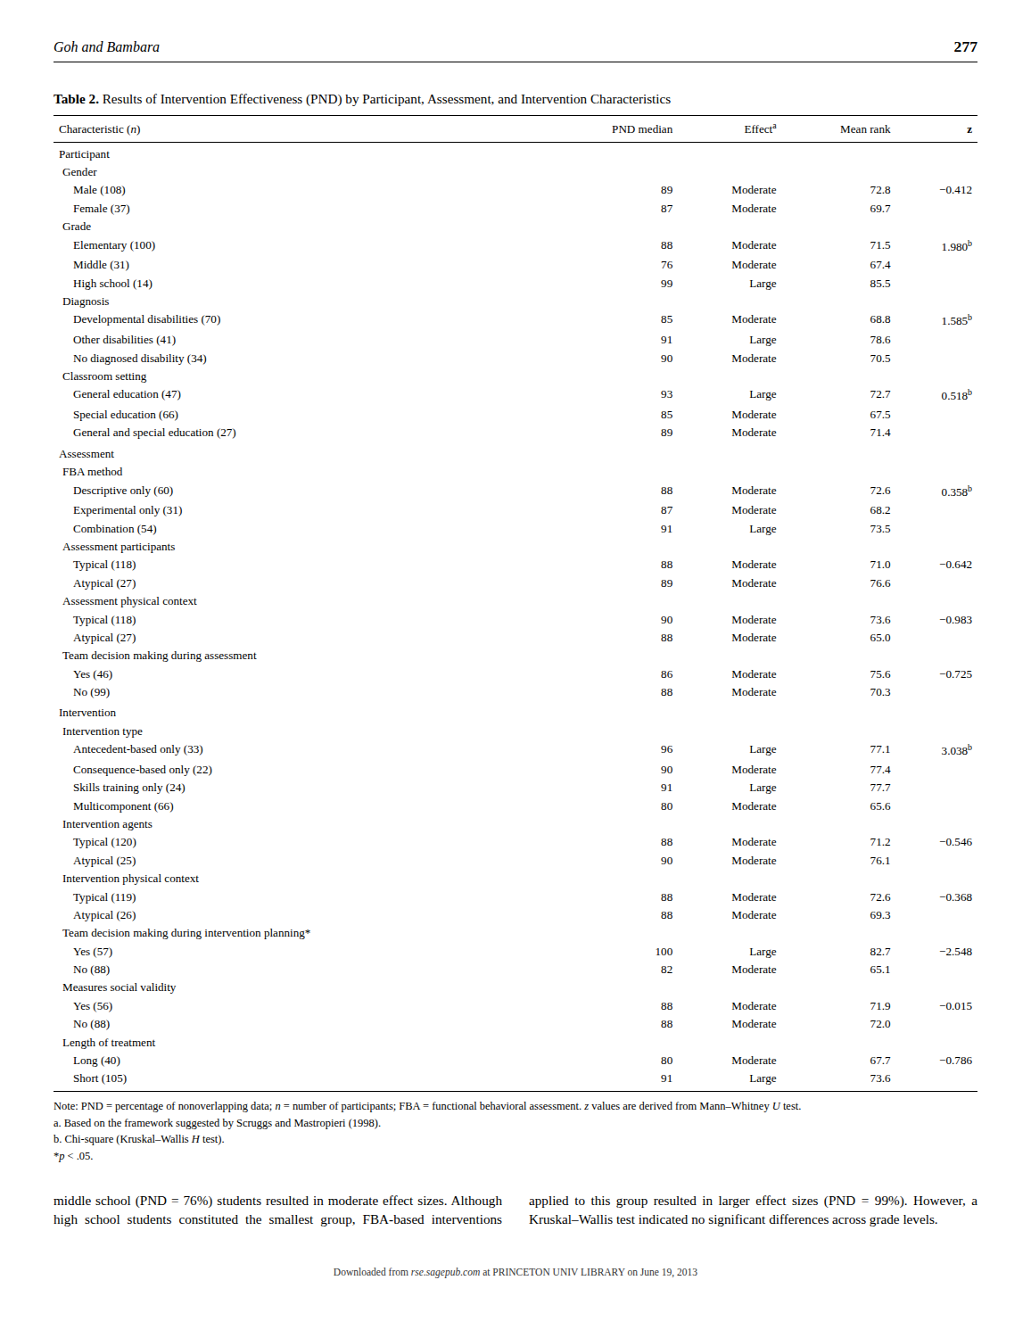Goh and Bambara 277
Table 2. Results of Intervention Effectiveness (PND) by Participant, Assessment, and Intervention Characteristics
| Characteristic ( n ) | PND median | Effect a | Mean rank | z |
| --- | --- | --- | --- | --- |
| Participant | | | | |
| Gender | | | | |
| Male (108) | 89 | Moderate | 72.8 | −0.412 |
| Female (37) | 87 | Moderate | 69.7 | |
| Grade | | | | |
| Elementary (100) | 88 | Moderate | 71.5 | 1.980 b |
| Middle (31) | 76 | Moderate | 67.4 | |
| High school (14) | 99 | Large | 85.5 | |
| Diagnosis | | | | |
| Developmental disabilities (70) | 85 | Moderate | 68.8 | 1.585 b |
| Other disabilities (41) | 91 | Large | 78.6 | |
| No diagnosed disability (34) | 90 | Moderate | 70.5 | |
| Classroom setting | | | | |
| General education (47) | 93 | Large | 72.7 | 0.518 b |
| Special education (66) | 85 | Moderate | 67.5 | |
| General and special education (27) | 89 | Moderate | 71.4 | |
| Assessment | | | | |
| FBA method | | | | |
| Descriptive only (60) | 88 | Moderate | 72.6 | 0.358 b |
| Experimental only (31) | 87 | Moderate | 68.2 | |
| Combination (54) | 91 | Large | 73.5 | |
| Assessment participants | | | | |
| Typical (118) | 88 | Moderate | 71.0 | −0.642 |
| Atypical (27) | 89 | Moderate | 76.6 | |
| Assessment physical context | | | | |
| Typical (118) | 90 | Moderate | 73.6 | −0.983 |
| Atypical (27) | 88 | Moderate | 65.0 | |
| Team decision making during assessment | | | | |
| Yes (46) | 86 | Moderate | 75.6 | −0.725 |
| No (99) | 88 | Moderate | 70.3 | |
| Intervention | | | | |
| Intervention type | | | | |
| Antecedent-based only (33) | 96 | Large | 77.1 | 3.038 b |
| Consequence-based only (22) | 90 | Moderate | 77.4 | |
| Skills training only (24) | 91 | Large | 77.7 | |
| Multicomponent (66) | 80 | Moderate | 65.6 | |
| Intervention agents | | | | |
| Typical (120) | 88 | Moderate | 71.2 | −0.546 |
| Atypical (25) | 90 | Moderate | 76.1 | |
| Intervention physical context | | | | |
| Typical (119) | 88 | Moderate | 72.6 | −0.368 |
| Atypical (26) | 88 | Moderate | 69.3 | |
| Team decision making during intervention planning* | | | | |
| Yes (57) | 100 | Large | 82.7 | −2.548 |
| No (88) | 82 | Moderate | 65.1 | |
| Measures social validity | | | | |
| Yes (56) | 88 | Moderate | 71.9 | −0.015 |
| No (88) | 88 | Moderate | 72.0 | |
| Length of treatment | | | | |
| Long (40) | 80 | Moderate | 67.7 | −0.786 |
| Short (105) | 91 | Large | 73.6 | |
Note: PND = percentage of nonoverlapping data; n = number of participants; FBA = functional behavioral assessment. z values are derived from Mann–Whitney U test.
a. Based on the framework suggested by Scruggs and Mastropieri (1998).
b. Chi-square (Kruskal–Wallis H test).
*p < .05.
middle school (PND = 76%) students resulted in moderate effect sizes. Although high school students constituted the smallest group, FBA-based interventions applied to this group resulted in larger effect sizes (PND = 99%). However, a Kruskal–Wallis test indicated no significant differences across grade levels.
Downloaded from rse.sagepub.com at PRINCETON UNIV LIBRARY on June 19, 2013